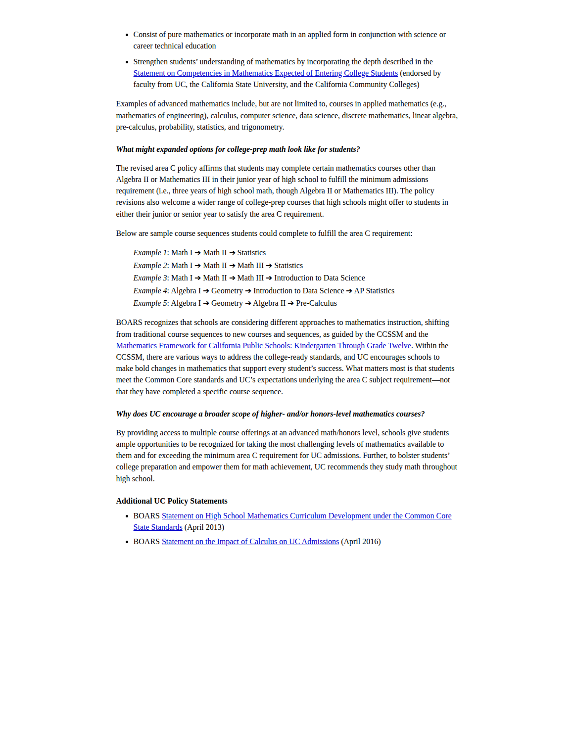Consist of pure mathematics or incorporate math in an applied form in conjunction with science or career technical education
Strengthen students’ understanding of mathematics by incorporating the depth described in the Statement on Competencies in Mathematics Expected of Entering College Students (endorsed by faculty from UC, the California State University, and the California Community Colleges)
Examples of advanced mathematics include, but are not limited to, courses in applied mathematics (e.g., mathematics of engineering), calculus, computer science, data science, discrete mathematics, linear algebra, pre-calculus, probability, statistics, and trigonometry.
What might expanded options for college-prep math look like for students?
The revised area C policy affirms that students may complete certain mathematics courses other than Algebra II or Mathematics III in their junior year of high school to fulfill the minimum admissions requirement (i.e., three years of high school math, though Algebra II or Mathematics III). The policy revisions also welcome a wider range of college-prep courses that high schools might offer to students in either their junior or senior year to satisfy the area C requirement.
Below are sample course sequences students could complete to fulfill the area C requirement:
Example 1: Math I ➔ Math II ➔ Statistics
Example 2: Math I ➔ Math II ➔ Math III ➔ Statistics
Example 3: Math I ➔ Math II ➔ Math III ➔ Introduction to Data Science
Example 4: Algebra I ➔ Geometry ➔ Introduction to Data Science ➔ AP Statistics
Example 5: Algebra I ➔ Geometry ➔ Algebra II ➔ Pre-Calculus
BOARS recognizes that schools are considering different approaches to mathematics instruction, shifting from traditional course sequences to new courses and sequences, as guided by the CCSSM and the Mathematics Framework for California Public Schools: Kindergarten Through Grade Twelve. Within the CCSSM, there are various ways to address the college-ready standards, and UC encourages schools to make bold changes in mathematics that support every student’s success. What matters most is that students meet the Common Core standards and UC’s expectations underlying the area C subject requirement—not that they have completed a specific course sequence.
Why does UC encourage a broader scope of higher- and/or honors-level mathematics courses?
By providing access to multiple course offerings at an advanced math/honors level, schools give students ample opportunities to be recognized for taking the most challenging levels of mathematics available to them and for exceeding the minimum area C requirement for UC admissions. Further, to bolster students’ college preparation and empower them for math achievement, UC recommends they study math throughout high school.
Additional UC Policy Statements
BOARS Statement on High School Mathematics Curriculum Development under the Common Core State Standards (April 2013)
BOARS Statement on the Impact of Calculus on UC Admissions (April 2016)